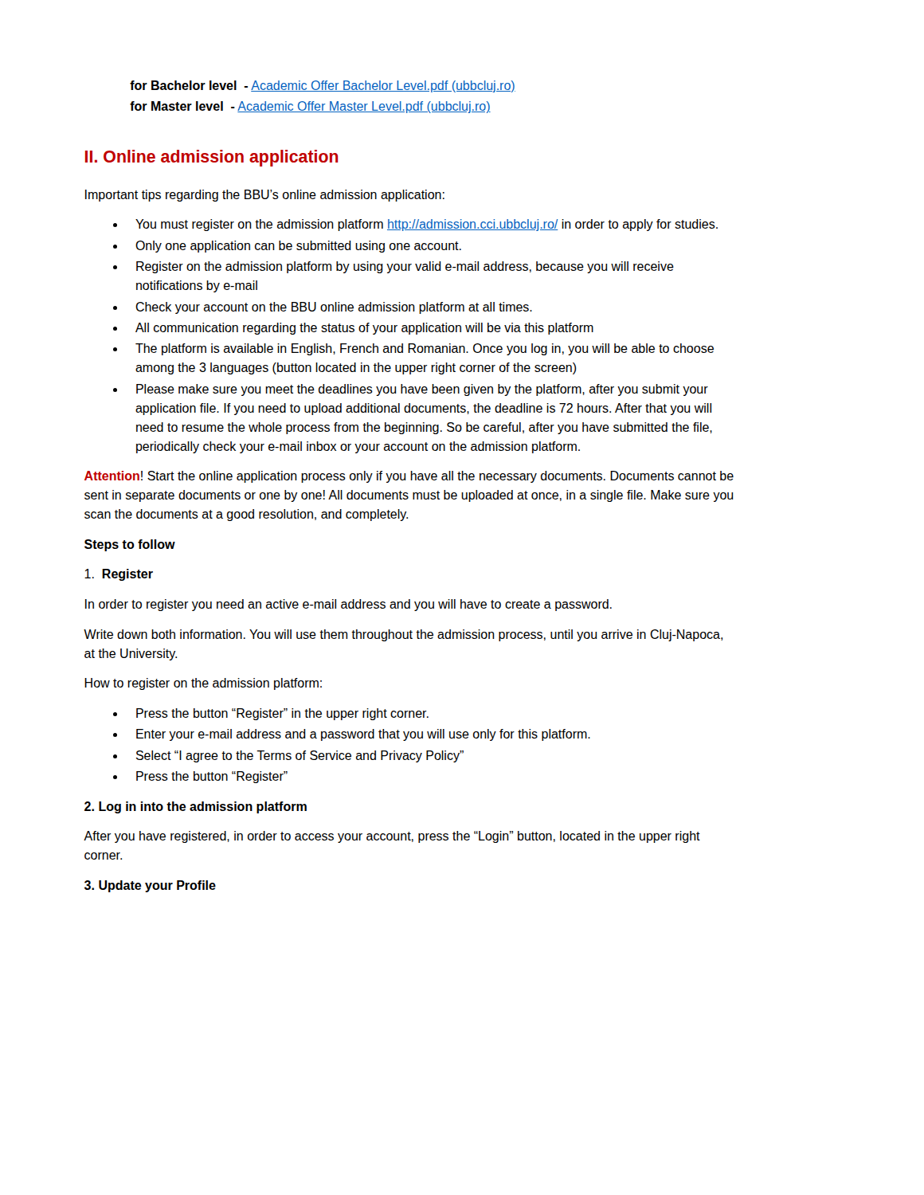for Bachelor level - Academic Offer Bachelor Level.pdf (ubbcluj.ro)
for Master level - Academic Offer Master Level.pdf (ubbcluj.ro)
II. Online admission application
Important tips regarding the BBU’s online admission application:
You must register on the admission platform http://admission.cci.ubbcluj.ro/ in order to apply for studies.
Only one application can be submitted using one account.
Register on the admission platform by using your valid e-mail address, because you will receive notifications by e-mail
Check your account on the BBU online admission platform at all times.
All communication regarding the status of your application will be via this platform
The platform is available in English, French and Romanian. Once you log in, you will be able to choose among the 3 languages (button located in the upper right corner of the screen)
Please make sure you meet the deadlines you have been given by the platform, after you submit your application file. If you need to upload additional documents, the deadline is 72 hours. After that you will need to resume the whole process from the beginning. So be careful, after you have submitted the file, periodically check your e-mail inbox or your account on the admission platform.
Attention! Start the online application process only if you have all the necessary documents. Documents cannot be sent in separate documents or one by one! All documents must be uploaded at once, in a single file. Make sure you scan the documents at a good resolution, and completely.
Steps to follow
1. Register
In order to register you need an active e-mail address and you will have to create a password.
Write down both information. You will use them throughout the admission process, until you arrive in Cluj-Napoca, at the University.
How to register on the admission platform:
Press the button “Register” in the upper right corner.
Enter your e-mail address and a password that you will use only for this platform.
Select “I agree to the Terms of Service and Privacy Policy”
Press the button “Register”
2. Log in into the admission platform
After you have registered, in order to access your account, press the “Login” button, located in the upper right corner.
3. Update your Profile